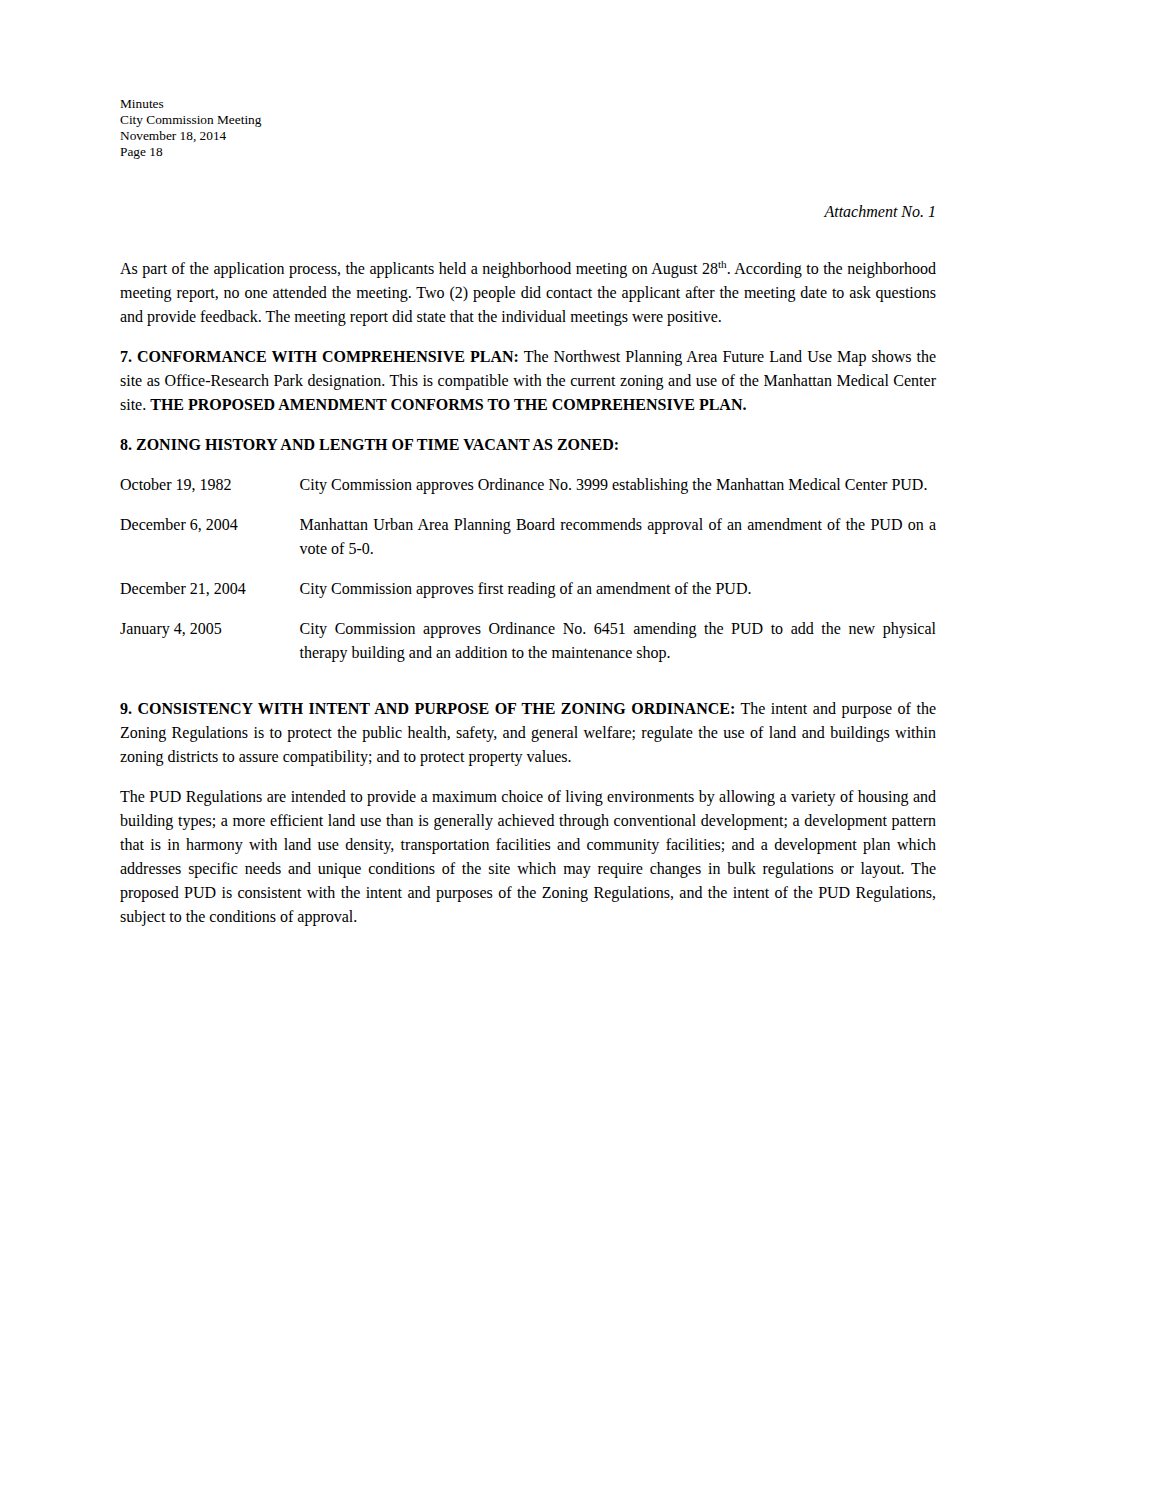Minutes
City Commission Meeting
November 18, 2014
Page 18
Attachment No. 1
As part of the application process, the applicants held a neighborhood meeting on August 28th. According to the neighborhood meeting report, no one attended the meeting. Two (2) people did contact the applicant after the meeting date to ask questions and provide feedback. The meeting report did state that the individual meetings were positive.
7. CONFORMANCE WITH COMPREHENSIVE PLAN: The Northwest Planning Area Future Land Use Map shows the site as Office-Research Park designation. This is compatible with the current zoning and use of the Manhattan Medical Center site. THE PROPOSED AMENDMENT CONFORMS TO THE COMPREHENSIVE PLAN.
8. ZONING HISTORY AND LENGTH OF TIME VACANT AS ZONED:
| October 19, 1982 | City Commission approves Ordinance No. 3999 establishing the Manhattan Medical Center PUD. |
| December 6, 2004 | Manhattan Urban Area Planning Board recommends approval of an amendment of the PUD on a vote of 5-0. |
| December 21, 2004 | City Commission approves first reading of an amendment of the PUD. |
| January 4, 2005 | City Commission approves Ordinance No. 6451 amending the PUD to add the new physical therapy building and an addition to the maintenance shop. |
9. CONSISTENCY WITH INTENT AND PURPOSE OF THE ZONING ORDINANCE: The intent and purpose of the Zoning Regulations is to protect the public health, safety, and general welfare; regulate the use of land and buildings within zoning districts to assure compatibility; and to protect property values.
The PUD Regulations are intended to provide a maximum choice of living environments by allowing a variety of housing and building types; a more efficient land use than is generally achieved through conventional development; a development pattern that is in harmony with land use density, transportation facilities and community facilities; and a development plan which addresses specific needs and unique conditions of the site which may require changes in bulk regulations or layout. The proposed PUD is consistent with the intent and purposes of the Zoning Regulations, and the intent of the PUD Regulations, subject to the conditions of approval.